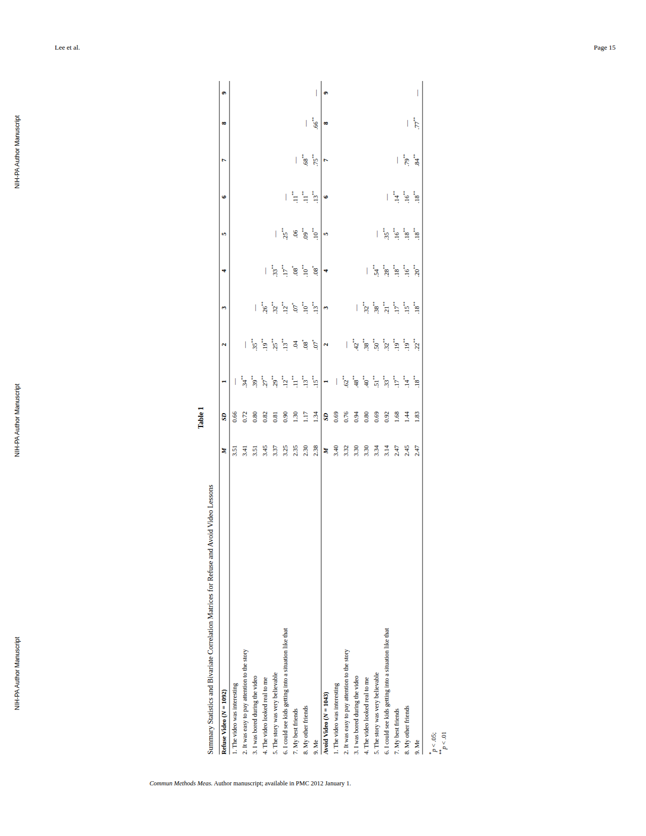NIH-PA Author Manuscript NIH-PA Author Manuscript NIH-PA Author Manuscript
Lee et al.
Page 15
Table 1
Summary Statistics and Bivariate Correlation Matrices for Refuse and Avoid Video Lessons
| Refuse Video ( N = 1092) | M | SD | 1 | 2 | 3 | 4 | 5 | 6 | 7 | 8 | 9 |
| --- | --- | --- | --- | --- | --- | --- | --- | --- | --- | --- | --- |
| 1. The video was interesting | 3.51 | 0.66 | — | | | | | | | | |
| 2. It was easy to pay attention to the story | 3.41 | 0.72 | .34 ** | — | | | | | | | |
| 3. I was bored during the video | 3.51 | 0.80 | .39 ** | .35 ** | — | | | | | | |
| 4. The video looked real to me | 3.45 | 0.82 | .27 ** | .19 ** | .26 ** | — | | | | | |
| 5. The story was very believable | 3.37 | 0.81 | .29 ** | .25 ** | .32 ** | .33 ** | — | | | | |
| 6. I could see kids getting into a situation like that | 3.25 | 0.90 | .12 ** | .13 ** | .12 ** | .17 ** | .25 ** | — | | | |
| 7. My best friends | 2.35 | 1.30 | .11 ** | .04 | .07 * | .08 * | .06 | .11 ** | — | | |
| 8. My other friends | 2.30 | 1.17 | .13 ** | .08 * | .10 ** | .10 ** | .09 ** | .11 ** | .68 ** | — | |
| 9. Me | 2.38 | 1.34 | .15 ** | .07 * | .13 ** | .08 * | .10 ** | .13 ** | .75 ** | .66 ** | — |
| Avoid Video ( N = 1043) | M | SD | 1 | 2 | 3 | 4 | 5 | 6 | 7 | 8 | 9 |
| 1. The video was interesting | 3.40 | 0.69 | — | | | | | | | | |
| 2. It was easy to pay attention to the story | 3.32 | 0.76 | .62 ** | — | | | | | | | |
| 3. I was bored during the video | 3.30 | 0.94 | .48 ** | .42 ** | — | | | | | | |
| 4. The video looked real to me | 3.30 | 0.80 | .40 ** | .38 ** | .32 ** | — | | | | | |
| 5. The story was very believable | 3.34 | 0.69 | .51 ** | .50 ** | .38 ** | .54 ** | — | | | | |
| 6. I could see kids getting into a situation like that | 3.14 | 0.92 | .33 ** | .32 ** | .21 ** | .28 ** | .35 ** | — | | | |
| 7. My best friends | 2.47 | 1.68 | .17 ** | .19 ** | .17 ** | .18 ** | .16 ** | .14 ** | — | | |
| 8. My other friends | 2.45 | 1.44 | .14 ** | .19 ** | .15 ** | .16 ** | .18 ** | .16 ** | .79 ** | — | |
| 9. Me | 2.47 | 1.83 | .18 ** | .22 ** | .18 ** | .20 ** | .18 ** | .18 ** | .84 ** | .77 ** | — |
*p < .05;
**p < .01
Commun Methods Meas. Author manuscript; available in PMC 2012 January 1.